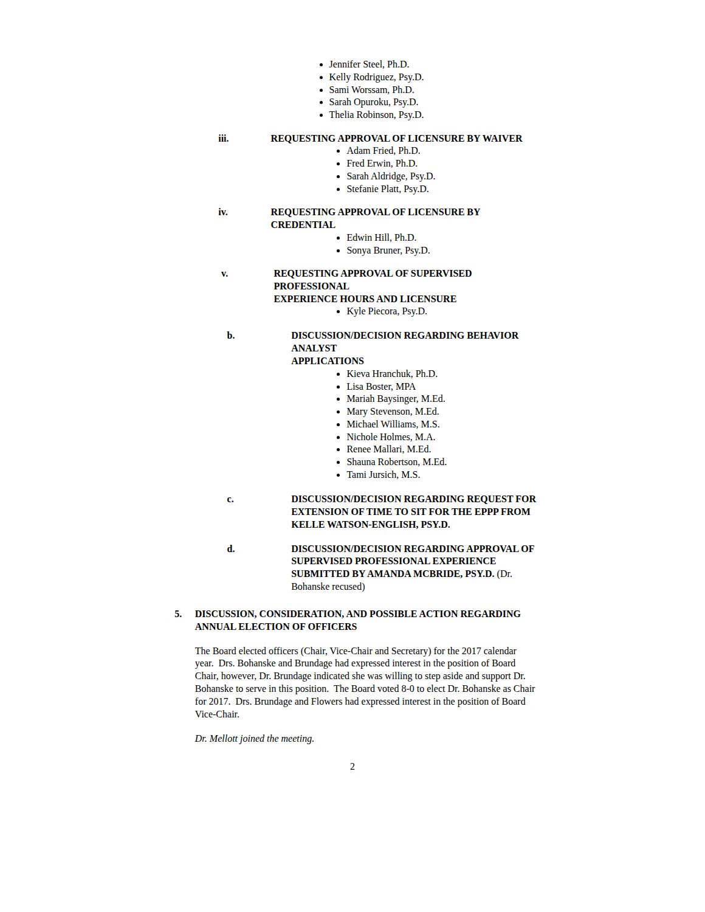Jennifer Steel, Ph.D.
Kelly Rodriguez, Psy.D.
Sami Worssam, Ph.D.
Sarah Opuroku, Psy.D.
Thelia Robinson, Psy.D.
iii. REQUESTING APPROVAL OF LICENSURE BY WAIVER
Adam Fried, Ph.D.
Fred Erwin, Ph.D.
Sarah Aldridge, Psy.D.
Stefanie Platt, Psy.D.
iv. REQUESTING APPROVAL OF LICENSURE BY CREDENTIAL
Edwin Hill, Ph.D.
Sonya Bruner, Psy.D.
v. REQUESTING APPROVAL OF SUPERVISED PROFESSIONAL
EXPERIENCE HOURS AND LICENSURE
Kyle Piecora, Psy.D.
b.
DISCUSSION/DECISION REGARDING BEHAVIOR ANALYST
APPLICATIONS
Kieva Hranchuk, Ph.D.
Lisa Boster, MPA
Mariah Baysinger, M.Ed.
Mary Stevenson, M.Ed.
Michael Williams, M.S.
Nichole Holmes, M.A.
Renee Mallari, M.Ed.
Shauna Robertson, M.Ed.
Tami Jursich, M.S.
c.
DISCUSSION/DECISION REGARDING REQUEST FOR EXTENSION OF TIME TO SIT FOR THE EPPP FROM KELLE WATSON-ENGLISH, PSY.D.
d.
DISCUSSION/DECISION REGARDING APPROVAL OF SUPERVISED PROFESSIONAL EXPERIENCE SUBMITTED BY AMANDA MCBRIDE, PSY.D. (Dr. Bohanske recused)
5. DISCUSSION, CONSIDERATION, AND POSSIBLE ACTION REGARDING ANNUAL ELECTION OF OFFICERS
The Board elected officers (Chair, Vice-Chair and Secretary) for the 2017 calendar year. Drs. Bohanske and Brundage had expressed interest in the position of Board Chair, however, Dr. Brundage indicated she was willing to step aside and support Dr. Bohanske to serve in this position. The Board voted 8-0 to elect Dr. Bohanske as Chair for 2017. Drs. Brundage and Flowers had expressed interest in the position of Board Vice-Chair.
Dr. Mellott joined the meeting.
2